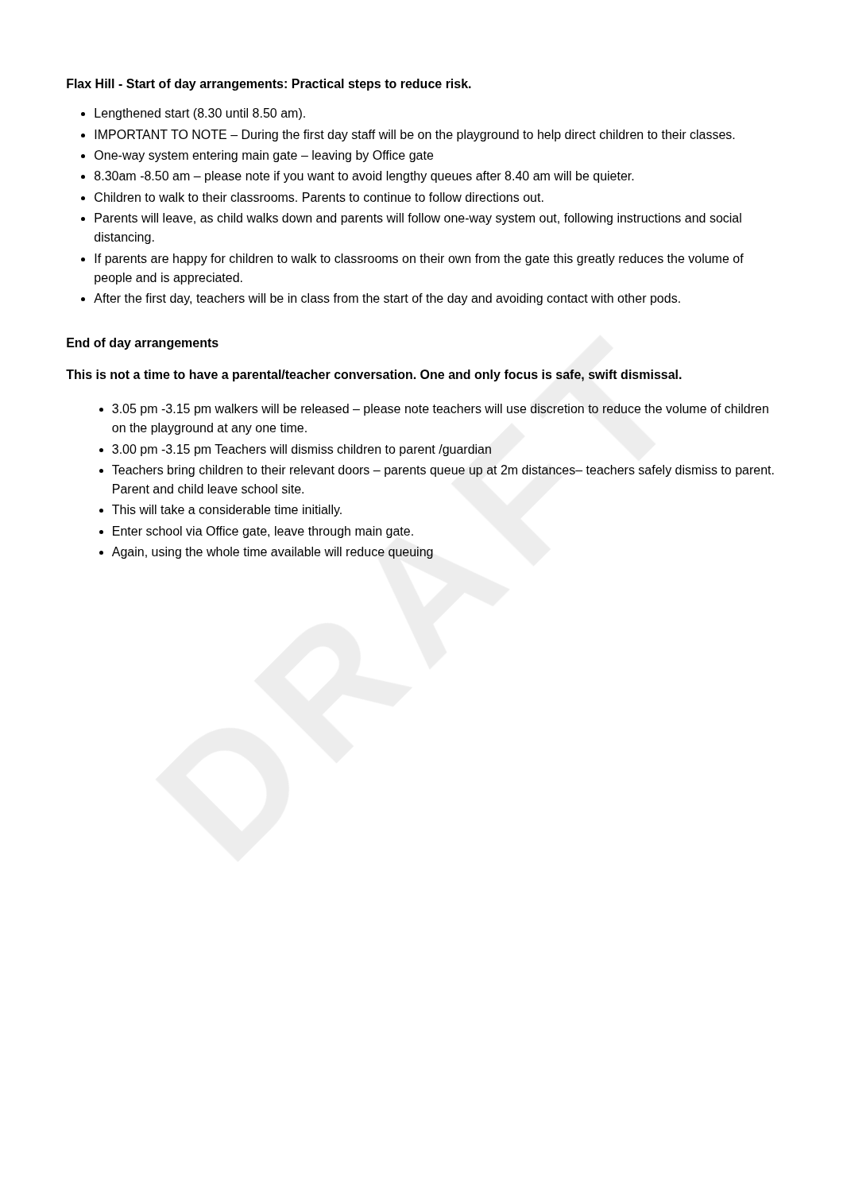DRAFT
Flax Hill - Start of day arrangements: Practical steps to reduce risk.
Lengthened start (8.30 until 8.50 am).
IMPORTANT TO NOTE – During the first day staff will be on the playground to help direct children to their classes.
One-way system entering main gate – leaving by Office gate
8.30am -8.50 am – please note if you want to avoid lengthy queues after 8.40 am will be quieter.
Children to walk to their classrooms. Parents to continue to follow directions out.
Parents will leave, as child walks down and parents will follow one-way system out, following instructions and social distancing.
If parents are happy for children to walk to classrooms on their own from the gate this greatly reduces the volume of people and is appreciated.
After the first day, teachers will be in class from the start of the day and avoiding contact with other pods.
End of day arrangements
This is not a time to have a parental/teacher conversation. One and only focus is safe, swift dismissal.
3.05 pm -3.15 pm walkers will be released – please note teachers will use discretion to reduce the volume of children on the playground at any one time.
3.00 pm -3.15 pm Teachers will dismiss children to parent /guardian
Teachers bring children to their relevant doors – parents queue up at 2m distances– teachers safely dismiss to parent. Parent and child leave school site.
This will take a considerable time initially.
Enter school via Office gate, leave through main gate.
Again, using the whole time available will reduce queuing